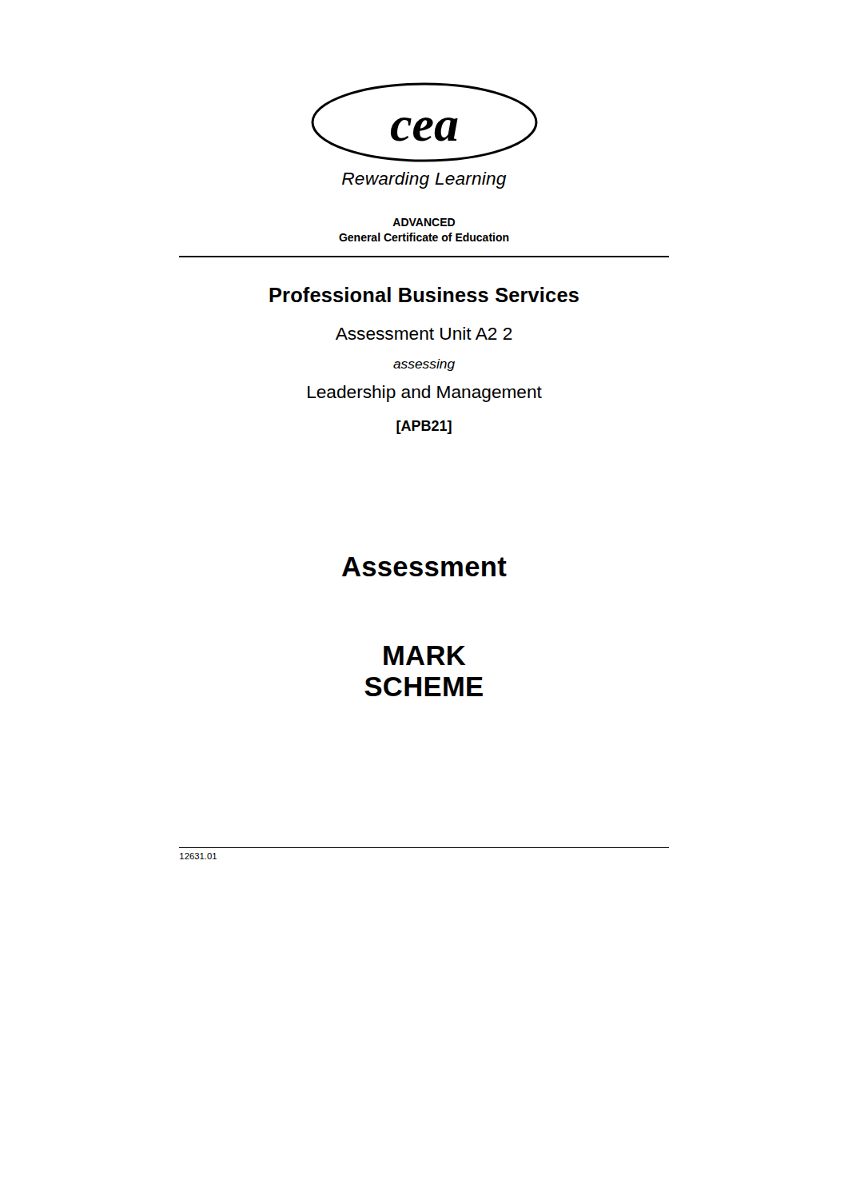cea
Rewarding Learning
ADVANCED
General Certificate of Education
Professional Business Services
Assessment Unit A2 2
assessing
Leadership and Management
[APB21]
Assessment
MARK
SCHEME
12631.01